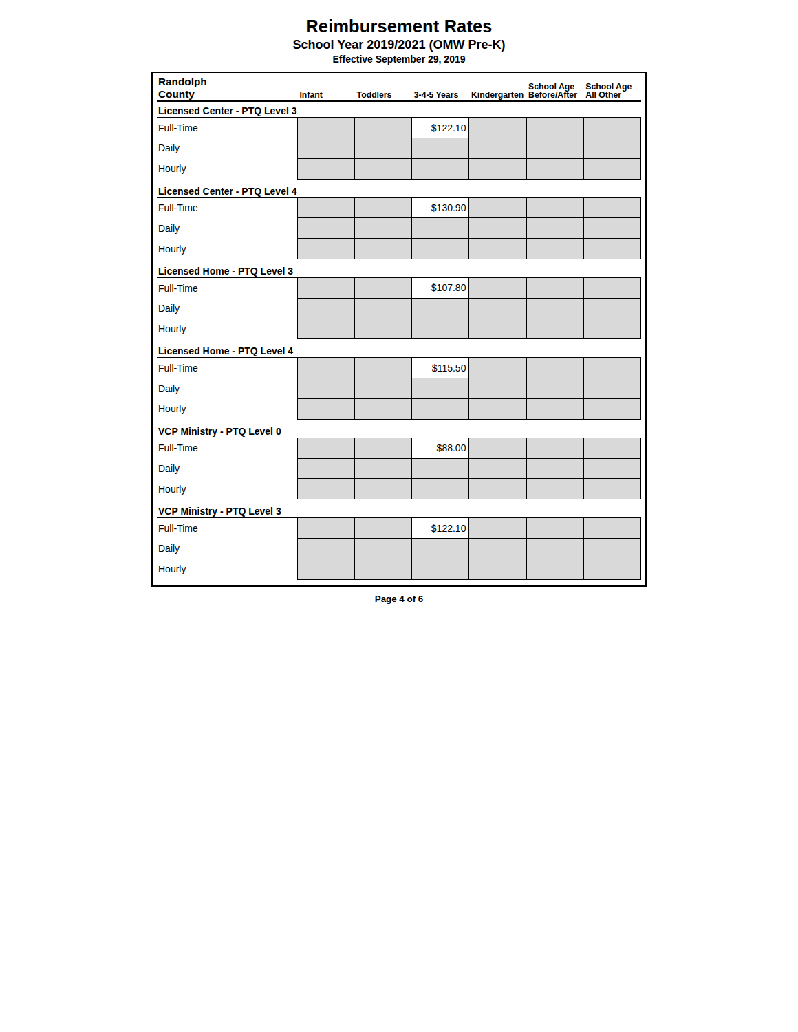Reimbursement Rates
School Year 2019/2021 (OMW Pre-K)
Effective September 29, 2019
| Randolph County | Infant | Toddlers | 3-4-5 Years | Kindergarten | School Age Before/After | School Age All Other |
| Licensed Center - PTQ Level 3 |
| Full-Time | | | $122.10 | | | |
| Daily | | | | | | |
| Hourly | | | | | | |
| Licensed Center - PTQ Level 4 |
| Full-Time | | | $130.90 | | | |
| Daily | | | | | | |
| Hourly | | | | | | |
| Licensed Home - PTQ Level 3 |
| Full-Time | | | $107.80 | | | |
| Daily | | | | | | |
| Hourly | | | | | | |
| Licensed Home - PTQ Level 4 |
| Full-Time | | | $115.50 | | | |
| Daily | | | | | | |
| Hourly | | | | | | |
| VCP Ministry - PTQ Level 0 |
| Full-Time | | | $88.00 | | | |
| Daily | | | | | | |
| Hourly | | | | | | |
| VCP Ministry - PTQ Level 3 |
| Full-Time | | | $122.10 | | | |
| Daily | | | | | | |
| Hourly | | | | | | |
Page 4 of 6